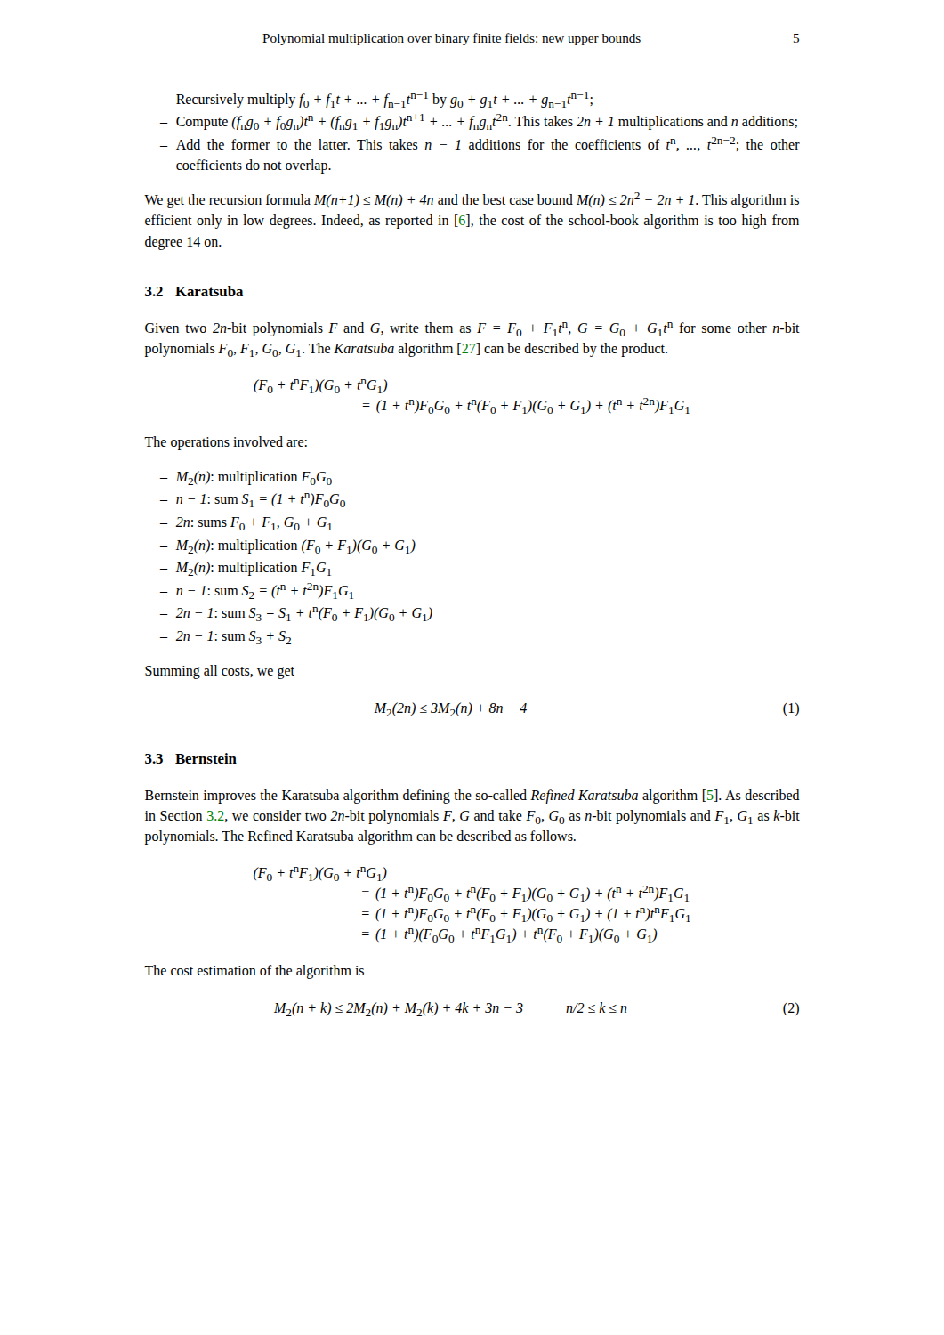Polynomial multiplication over binary finite fields: new upper bounds 5
Recursively multiply f0 + f1t + ... + fn−1tn−1 by g0 + g1t + ... + gn−1tn−1;
Compute (fng0 + f0gn)tn + (fng1 + f1gn)tn+1 + ... + fngnt2n. This takes 2n + 1 multiplications and n additions;
Add the former to the latter. This takes n − 1 additions for the coefficients of tn, ..., t2n−2; the other coefficients do not overlap.
We get the recursion formula M(n+1) ≤ M(n) + 4n and the best case bound M(n) ≤ 2n2 − 2n + 1. This algorithm is efficient only in low degrees. Indeed, as reported in [6], the cost of the school-book algorithm is too high from degree 14 on.
3.2 Karatsuba
Given two 2n-bit polynomials F and G, write them as F = F0 + F1tn, G = G0 + G1tn for some other n-bit polynomials F0, F1, G0, G1. The Karatsuba algorithm [27] can be described by the product.
(F0 + tnF1)(G0 + tnG1) =(1 + tn)F0G0 + tn(F0 + F1)(G0 + G1) + (tn + t2n)F1G1
The operations involved are:
M2(n): multiplication F0G0
n − 1: sum S1 = (1 + tn)F0G0
2n: sums F0 + F1, G0 + G1
M2(n): multiplication (F0 + F1)(G0 + G1)
M2(n): multiplication F1G1
n − 1: sum S2 = (tn + t2n)F1G1
2n − 1: sum S3 = S1 + tn(F0 + F1)(G0 + G1)
2n − 1: sum S3 + S2
Summing all costs, we get
M2(2n) ≤ 3M2(n) + 8n − 4 (1)
3.3 Bernstein
Bernstein improves the Karatsuba algorithm defining the so-called Refined Karatsuba algorithm [5]. As described in Section 3.2, we consider two 2n-bit polynomials F, G and take F0, G0 as n-bit polynomials and F1, G1 as k-bit polynomials. The Refined Karatsuba algorithm can be described as follows.
(F0 + tnF1)(G0 + tnG1) =(1 + tn)F0G0 + tn(F0 + F1)(G0 + G1) + (tn + t2n)F1G1 =(1 + tn)F0G0 + tn(F0 + F1)(G0 + G1) + (1 + tn)tnF1G1 =(1 + tn)(F0G0 + tnF1G1) + tn(F0 + F1)(G0 + G1)
The cost estimation of the algorithm is
M2(n + k) ≤ 2M2(n) + M2(k) + 4k + 3n − 3 n/2 ≤ k ≤ n (2)